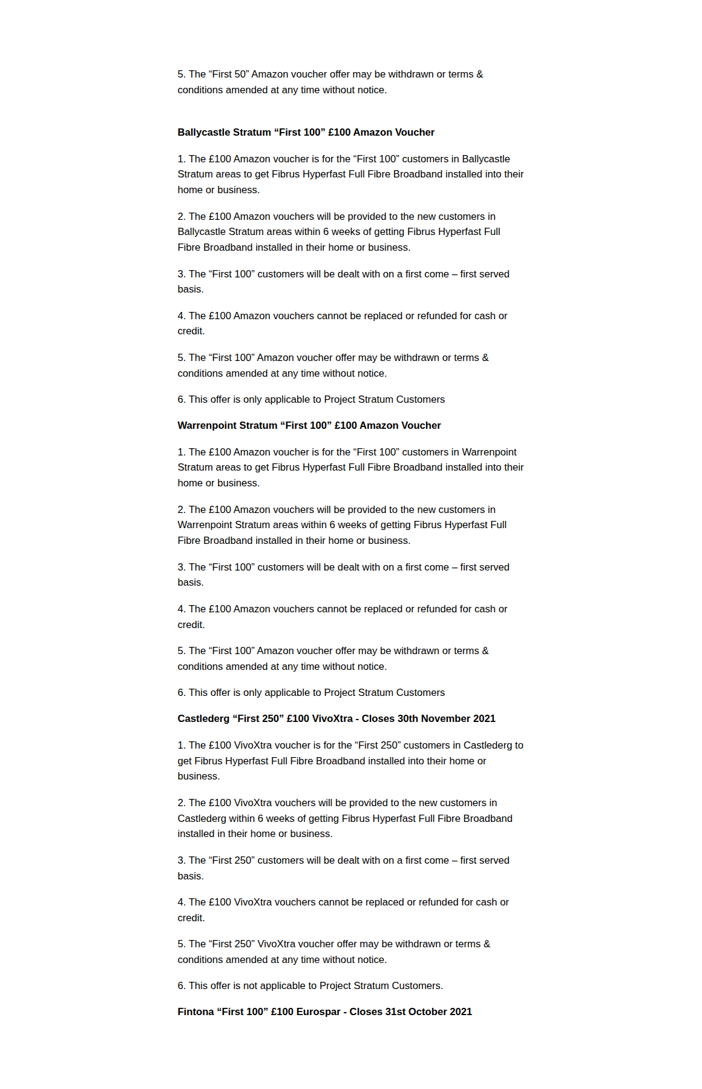5. The “First 50” Amazon voucher offer may be withdrawn or terms & conditions amended at any time without notice.
Ballycastle Stratum “First 100” £100 Amazon Voucher
1. The £100 Amazon voucher is for the “First 100” customers in Ballycastle Stratum areas to get Fibrus Hyperfast Full Fibre Broadband installed into their home or business.
2. The £100 Amazon vouchers will be provided to the new customers in Ballycastle Stratum areas within 6 weeks of getting Fibrus Hyperfast Full Fibre Broadband installed in their home or business.
3. The “First 100” customers will be dealt with on a first come – first served basis.
4. The £100 Amazon vouchers cannot be replaced or refunded for cash or credit.
5. The “First 100” Amazon voucher offer may be withdrawn or terms & conditions amended at any time without notice.
6. This offer is only applicable to Project Stratum Customers
Warrenpoint Stratum “First 100” £100 Amazon Voucher
1. The £100 Amazon voucher is for the “First 100” customers in Warrenpoint Stratum areas to get Fibrus Hyperfast Full Fibre Broadband installed into their home or business.
2. The £100 Amazon vouchers will be provided to the new customers in Warrenpoint Stratum areas within 6 weeks of getting Fibrus Hyperfast Full Fibre Broadband installed in their home or business.
3. The “First 100” customers will be dealt with on a first come – first served basis.
4. The £100 Amazon vouchers cannot be replaced or refunded for cash or credit.
5. The “First 100” Amazon voucher offer may be withdrawn or terms & conditions amended at any time without notice.
6. This offer is only applicable to Project Stratum Customers
Castlederg “First 250” £100 VivoXtra - Closes 30th November 2021
1. The £100 VivoXtra voucher is for the “First 250” customers in Castlederg to get Fibrus Hyperfast Full Fibre Broadband installed into their home or business.
2. The £100 VivoXtra vouchers will be provided to the new customers in Castlederg within 6 weeks of getting Fibrus Hyperfast Full Fibre Broadband installed in their home or business.
3. The “First 250” customers will be dealt with on a first come – first served basis.
4. The £100 VivoXtra vouchers cannot be replaced or refunded for cash or credit.
5. The “First 250” VivoXtra voucher offer may be withdrawn or terms & conditions amended at any time without notice.
6. This offer is not applicable to Project Stratum Customers.
Fintona “First 100” £100 Eurospar - Closes 31st October 2021